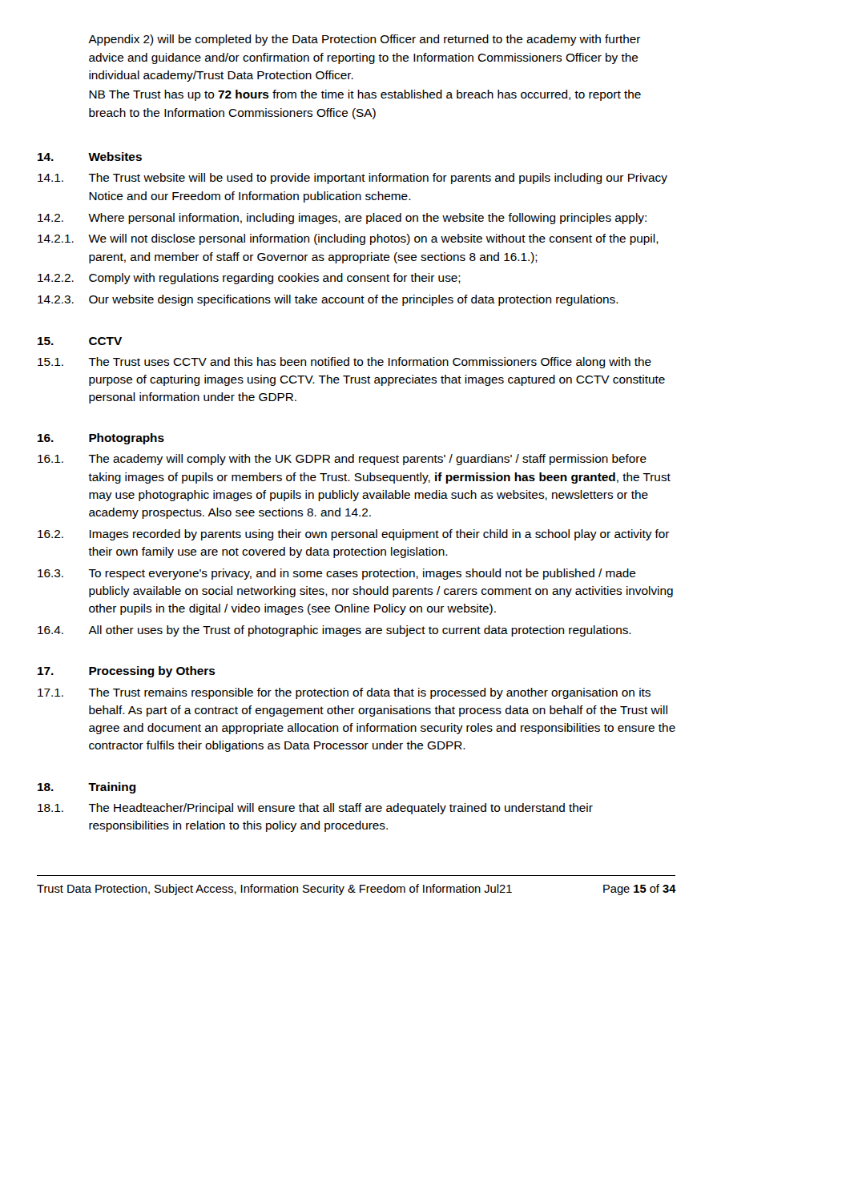Appendix 2) will be completed by the Data Protection Officer and returned to the academy with further advice and guidance and/or confirmation of reporting to the Information Commissioners Officer by the individual academy/Trust Data Protection Officer.
NB The Trust has up to 72 hours from the time it has established a breach has occurred, to report the breach to the Information Commissioners Office (SA)
14. Websites
14.1. The Trust website will be used to provide important information for parents and pupils including our Privacy Notice and our Freedom of Information publication scheme.
14.2. Where personal information, including images, are placed on the website the following principles apply:
14.2.1. We will not disclose personal information (including photos) on a website without the consent of the pupil, parent, and member of staff or Governor as appropriate (see sections 8 and 16.1.);
14.2.2. Comply with regulations regarding cookies and consent for their use;
14.2.3. Our website design specifications will take account of the principles of data protection regulations.
15. CCTV
15.1. The Trust uses CCTV and this has been notified to the Information Commissioners Office along with the purpose of capturing images using CCTV. The Trust appreciates that images captured on CCTV constitute personal information under the GDPR.
16. Photographs
16.1. The academy will comply with the UK GDPR and request parents' / guardians' / staff permission before taking images of pupils or members of the Trust. Subsequently, if permission has been granted, the Trust may use photographic images of pupils in publicly available media such as websites, newsletters or the academy prospectus. Also see sections 8. and 14.2.
16.2. Images recorded by parents using their own personal equipment of their child in a school play or activity for their own family use are not covered by data protection legislation.
16.3. To respect everyone's privacy, and in some cases protection, images should not be published / made publicly available on social networking sites, nor should parents / carers comment on any activities involving other pupils in the digital / video images (see Online Policy on our website).
16.4. All other uses by the Trust of photographic images are subject to current data protection regulations.
17. Processing by Others
17.1. The Trust remains responsible for the protection of data that is processed by another organisation on its behalf. As part of a contract of engagement other organisations that process data on behalf of the Trust will agree and document an appropriate allocation of information security roles and responsibilities to ensure the contractor fulfils their obligations as Data Processor under the GDPR.
18. Training
18.1. The Headteacher/Principal will ensure that all staff are adequately trained to understand their responsibilities in relation to this policy and procedures.
Trust Data Protection, Subject Access, Information Security & Freedom of Information Jul21 Page 15 of 34